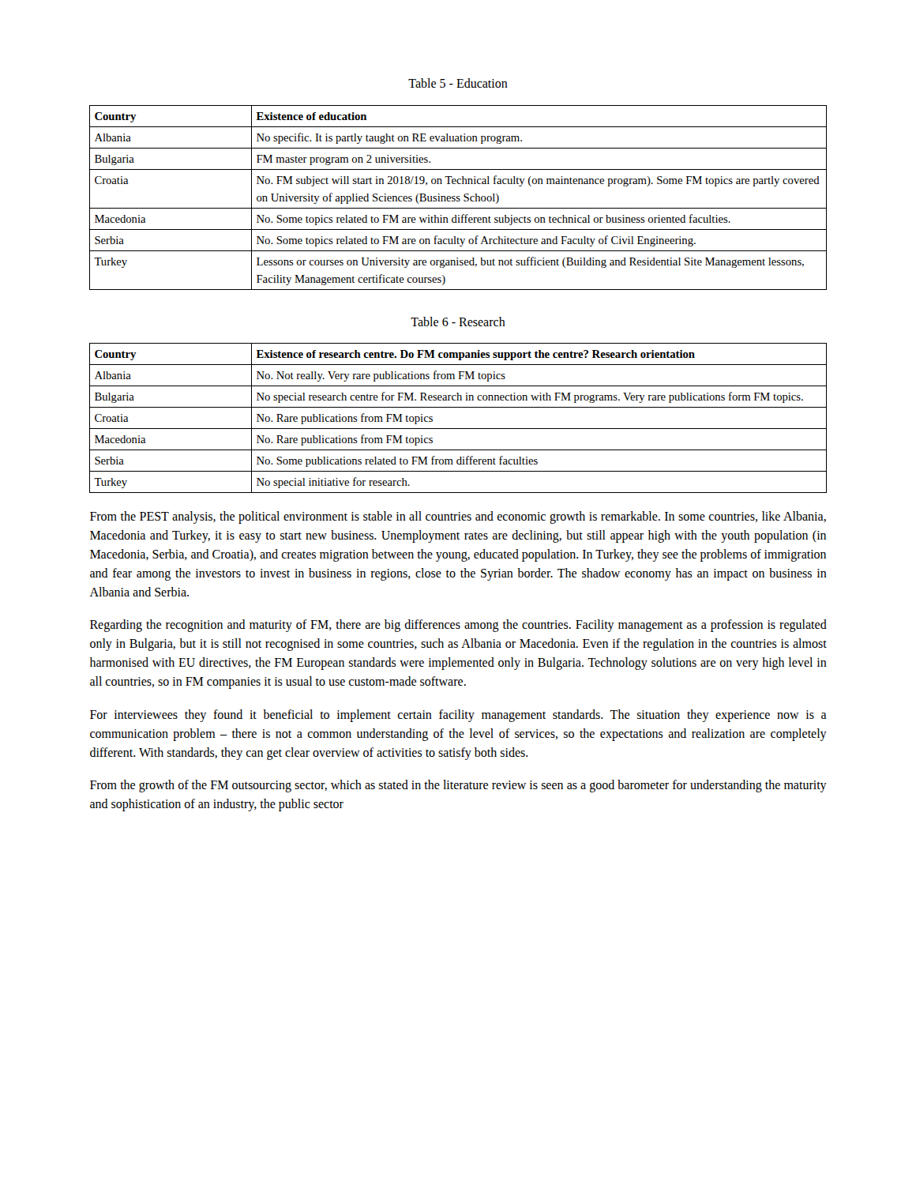Table 5 - Education
| Country | Existence of education |
| --- | --- |
| Albania | No specific. It is partly taught on RE evaluation program. |
| Bulgaria | FM master program on 2 universities. |
| Croatia | No. FM subject will start in 2018/19, on Technical faculty (on maintenance program). Some FM topics are partly covered on University of applied Sciences (Business School) |
| Macedonia | No. Some topics related to FM are within different subjects on technical or business oriented faculties. |
| Serbia | No. Some topics related to FM are on faculty of Architecture and Faculty of Civil Engineering. |
| Turkey | Lessons or courses on University are organised, but not sufficient (Building and Residential Site Management lessons, Facility Management certificate courses) |
Table 6 - Research
| Country | Existence of research centre. Do FM companies support the centre? Research orientation |
| --- | --- |
| Albania | No. Not really. Very rare publications from FM topics |
| Bulgaria | No special research centre for FM. Research in connection with FM programs. Very rare publications form FM topics. |
| Croatia | No. Rare publications from FM topics |
| Macedonia | No. Rare publications from FM topics |
| Serbia | No. Some publications related to FM from different faculties |
| Turkey | No special initiative for research. |
From the PEST analysis, the political environment is stable in all countries and economic growth is remarkable. In some countries, like Albania, Macedonia and Turkey, it is easy to start new business. Unemployment rates are declining, but still appear high with the youth population (in Macedonia, Serbia, and Croatia), and creates migration between the young, educated population. In Turkey, they see the problems of immigration and fear among the investors to invest in business in regions, close to the Syrian border. The shadow economy has an impact on business in Albania and Serbia.
Regarding the recognition and maturity of FM, there are big differences among the countries. Facility management as a profession is regulated only in Bulgaria, but it is still not recognised in some countries, such as Albania or Macedonia. Even if the regulation in the countries is almost harmonised with EU directives, the FM European standards were implemented only in Bulgaria. Technology solutions are on very high level in all countries, so in FM companies it is usual to use custom-made software.
For interviewees they found it beneficial to implement certain facility management standards. The situation they experience now is a communication problem – there is not a common understanding of the level of services, so the expectations and realization are completely different. With standards, they can get clear overview of activities to satisfy both sides.
From the growth of the FM outsourcing sector, which as stated in the literature review is seen as a good barometer for understanding the maturity and sophistication of an industry, the public sector